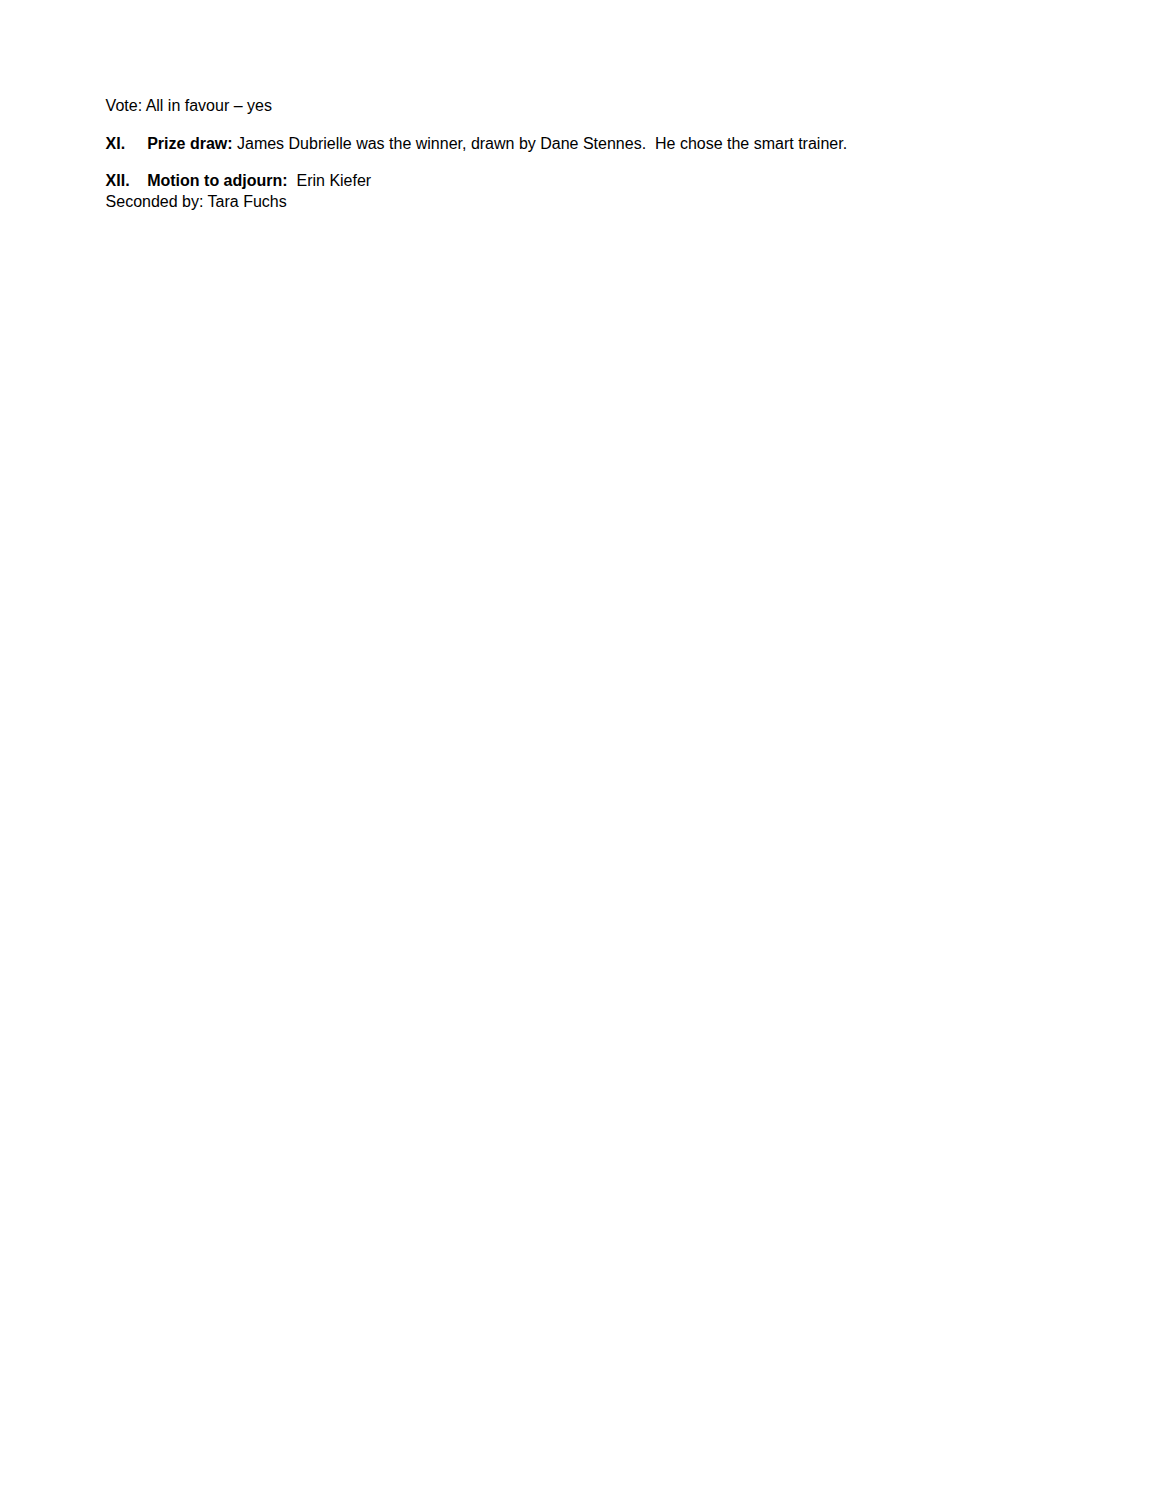Vote: All in favour – yes
XI. Prize draw: James Dubrielle was the winner, drawn by Dane Stennes. He chose the smart trainer.
XII. Motion to adjourn: Erin Kiefer
Seconded by: Tara Fuchs